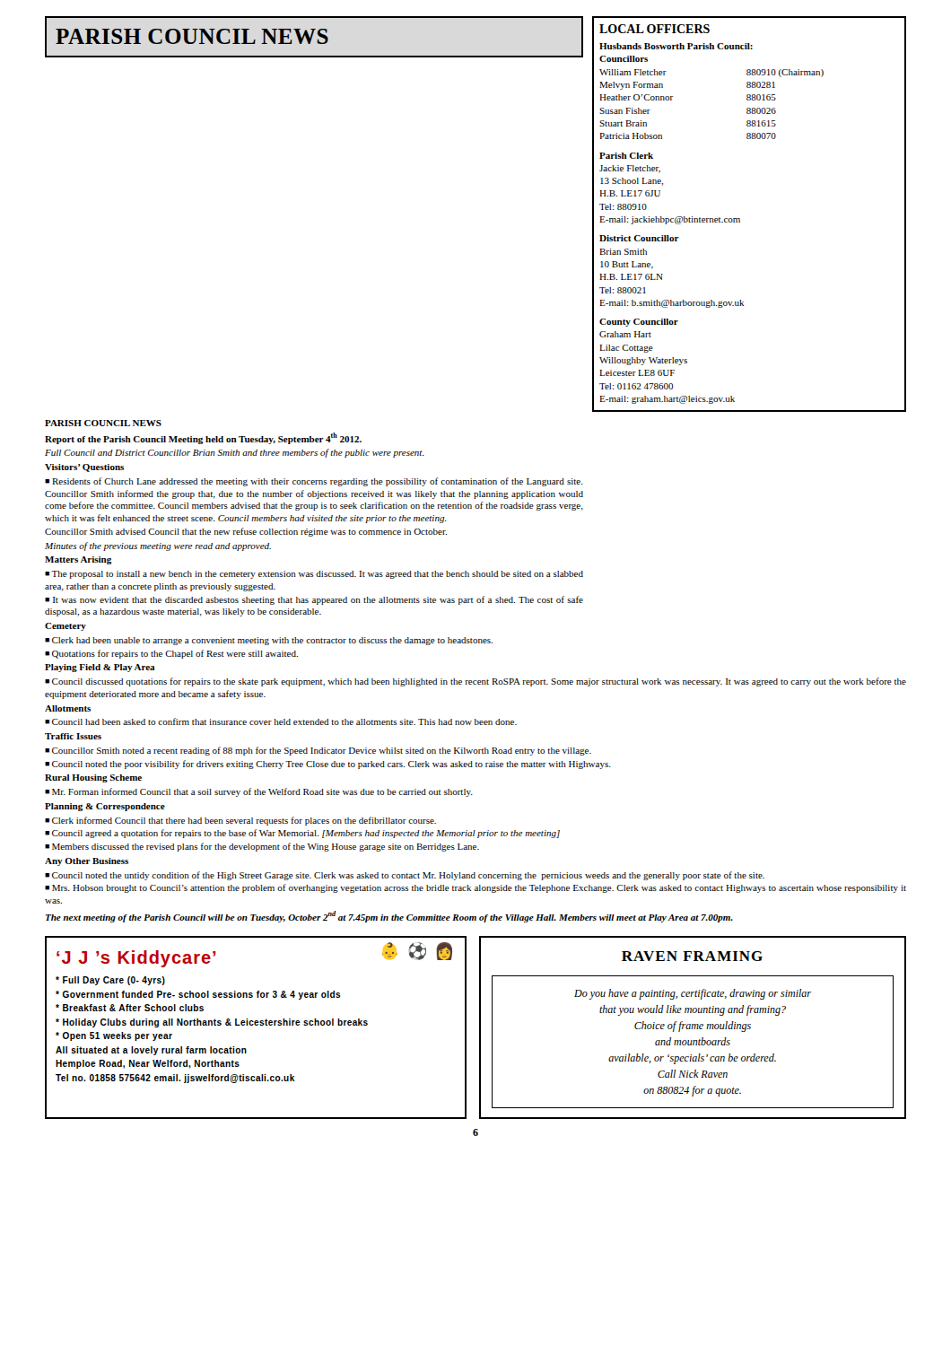PARISH COUNCIL NEWS
LOCAL OFFICERS
Husbands Bosworth Parish Council:
Councillors
| William Fletcher | 880910 (Chairman) |
| Melvyn Forman | 880281 |
| Heather O’Connor | 880165 |
| Susan Fisher | 880026 |
| Stuart Brain | 881615 |
| Patricia Hobson | 880070 |
Parish Clerk
Jackie Fletcher,
13 School Lane,
H.B. LE17 6JU
Tel: 880910
E-mail: jackiehbpc@btinternet.com
District Councillor
Brian Smith
10 Butt Lane,
H.B. LE17 6LN
Tel: 880021
E-mail: b.smith@harborough.gov.uk
County Councillor
Graham Hart
Lilac Cottage
Willoughby Waterleys
Leicester LE8 6UF
Tel: 01162 478600
E-mail: graham.hart@leics.gov.uk
PARISH COUNCIL NEWS
Report of the Parish Council Meeting held on Tuesday, September 4th 2012.
Full Council and District Councillor Brian Smith and three members of the public were present.
Visitors’ Questions
Residents of Church Lane addressed the meeting with their concerns regarding the possibility of contamination of the Languard site. Councillor Smith informed the group that, due to the number of objections received it was likely that the planning application would come before the committee. Council members advised that the group is to seek clarification on the retention of the roadside grass verge, which it was felt enhanced the street scene. Council members had visited the site prior to the meeting.
Councillor Smith advised Council that the new refuse collection régime was to commence in October.
Minutes of the previous meeting were read and approved.
Matters Arising
The proposal to install a new bench in the cemetery extension was discussed. It was agreed that the bench should be sited on a slabbed area, rather than a concrete plinth as previously suggested.
It was now evident that the discarded asbestos sheeting that has appeared on the allotments site was part of a shed. The cost of safe disposal, as a hazardous waste material, was likely to be considerable.
Cemetery
Clerk had been unable to arrange a convenient meeting with the contractor to discuss the damage to headstones.
Quotations for repairs to the Chapel of Rest were still awaited.
Playing Field & Play Area
Council discussed quotations for repairs to the skate park equipment, which had been highlighted in the recent RoSPA report. Some major structural work was necessary. It was agreed to carry out the work before the equipment deteriorated more and became a safety issue.
Allotments
Council had been asked to confirm that insurance cover held extended to the allotments site. This had now been done.
Traffic Issues
Councillor Smith noted a recent reading of 88 mph for the Speed Indicator Device whilst sited on the Kilworth Road entry to the village.
Council noted the poor visibility for drivers exiting Cherry Tree Close due to parked cars. Clerk was asked to raise the matter with Highways.
Rural Housing Scheme
Mr. Forman informed Council that a soil survey of the Welford Road site was due to be carried out shortly.
Planning & Correspondence
Clerk informed Council that there had been several requests for places on the defibrillator course.
Council agreed a quotation for repairs to the base of War Memorial. [Members had inspected the Memorial prior to the meeting]
Members discussed the revised plans for the development of the Wing House garage site on Berridges Lane.
Any Other Business
Council noted the untidy condition of the High Street Garage site. Clerk was asked to contact Mr. Holyland concerning the pernicious weeds and the generally poor state of the site.
Mrs. Hobson brought to Council’s attention the problem of overhanging vegetation across the bridle track alongside the Telephone Exchange. Clerk was asked to contact Highways to ascertain whose responsibility it was.
The next meeting of the Parish Council will be on Tuesday, October 2nd at 7.45pm in the Committee Room of the Village Hall. Members will meet at Play Area at 7.00pm.
👶 ⚽ 👩
‘J J ’s Kiddycare’
* Full Day Care (0- 4yrs)
* Government funded Pre- school sessions for 3 & 4 year olds
* Breakfast & After School clubs
* Holiday Clubs during all Northants & Leicestershire school breaks
* Open 51 weeks per year
All situated at a lovely rural farm location
Hemploe Road, Near Welford, Northants
Tel no. 01858 575642 email. jjswelford@tiscali.co.uk
RAVEN FRAMING
Do you have a painting, certificate, drawing or similar
that you would like mounting and framing?
Choice of frame mouldings
and mountboards
available, or ‘specials’ can be ordered.
Call Nick Raven
on 880824 for a quote.
6